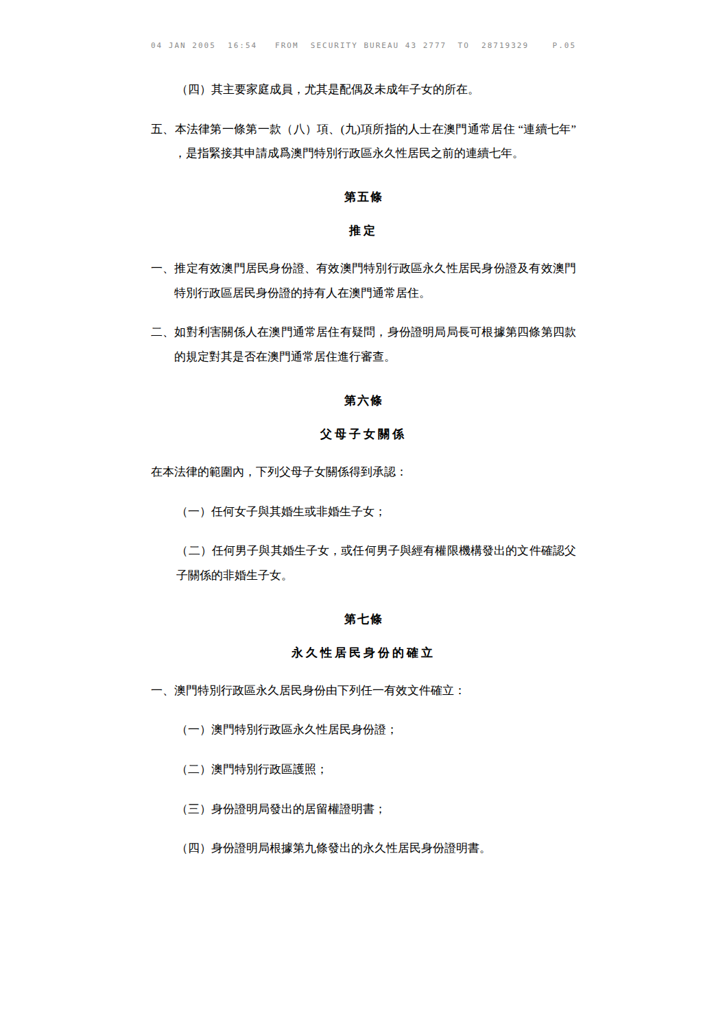04 JAN 2005 16:54 FROM SECURITY BUREAU 43 2777 TO 28719329 P.05
（四）其主要家庭成員，尤其是配偶及未成年子女的所在。
五、本法律第一條第一款（八）項、(九)項所指的人士在澳門通常居住 “連續七年” ，是指緊接其申請成爲澳門特別行政區永久性居民之前的連續七年。
第五條
推定
一、推定有效澳門居民身份證、有效澳門特別行政區永久性居民身份證及有效澳門特別行政區居民身份證的持有人在澳門通常居住。
二、如對利害關係人在澳門通常居住有疑問，身份證明局局長可根據第四條第四款的規定對其是否在澳門通常居住進行審查。
第六條
父母子女關係
在本法律的範圍內，下列父母子女關係得到承認：
（一）任何女子與其婚生或非婚生子女；
（二）任何男子與其婚生子女，或任何男子與經有權限機構發出的文件確認父子關係的非婚生子女。
第七條
永久性居民身份的確立
一、澳門特別行政區永久居民身份由下列任一有效文件確立：
（一）澳門特別行政區永久性居民身份證；
（二）澳門特別行政區護照；
（三）身份證明局發出的居留權證明書；
（四）身份證明局根據第九條發出的永久性居民身份證明書。